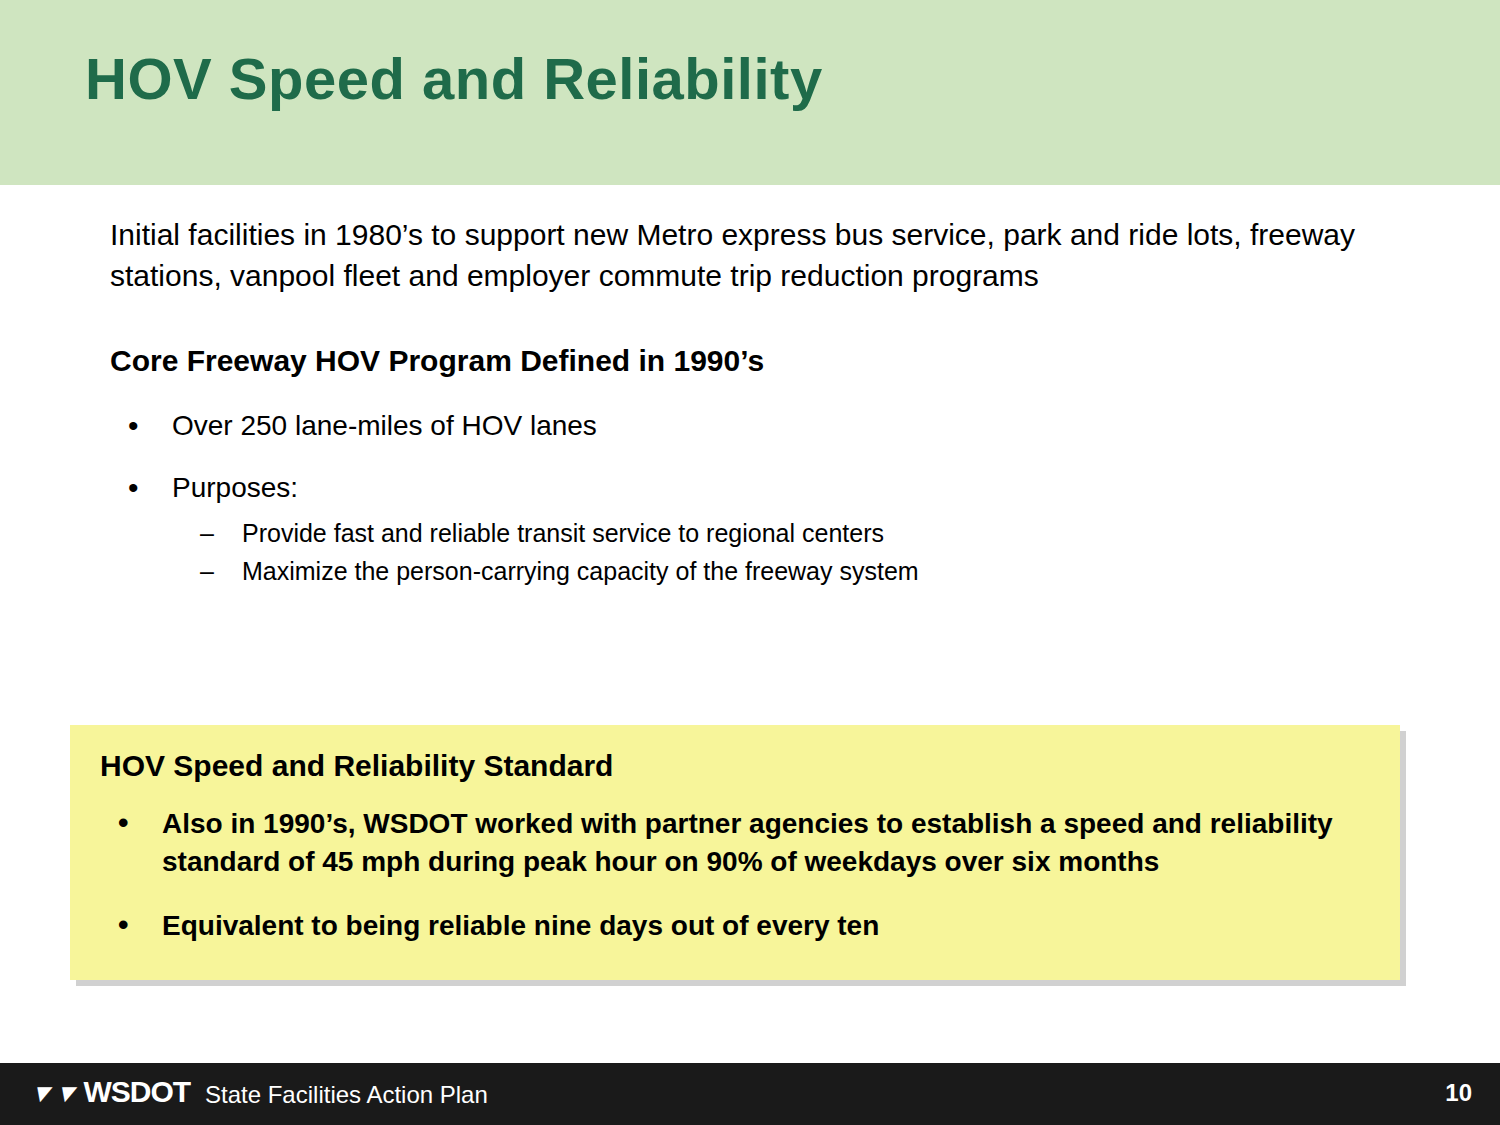HOV Speed and Reliability
Initial facilities in 1980’s to support new Metro express bus service, park and ride lots, freeway stations, vanpool fleet and employer commute trip reduction programs
Core Freeway HOV Program Defined in 1990’s
Over 250 lane-miles of HOV lanes
Purposes:
Provide fast and reliable transit service to regional centers
Maximize the person-carrying capacity of the freeway system
HOV Speed and Reliability Standard
Also in 1990’s, WSDOT worked with partner agencies to establish a speed and reliability standard of 45 mph during peak hour on 90% of weekdays over six months
Equivalent to being reliable nine days out of every ten
▼▼WSDOT
State Facilities Action Plan
10